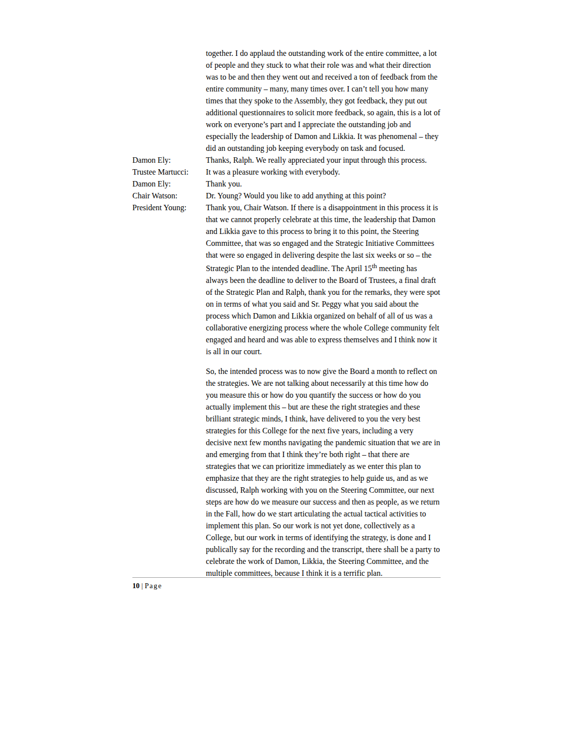| | together. I do applaud the outstanding work of the entire committee, a lot of people and they stuck to what their role was and what their direction was to be and then they went out and received a ton of feedback from the entire community – many, many times over. I can’t tell you how many times that they spoke to the Assembly, they got feedback, they put out additional questionnaires to solicit more feedback, so again, this is a lot of work on everyone’s part and I appreciate the outstanding job and especially the leadership of Damon and Likkia. It was phenomenal – they did an outstanding job keeping everybody on task and focused. |
| Damon Ely: | Thanks, Ralph. We really appreciated your input through this process. |
| Trustee Martucci: | It was a pleasure working with everybody. |
| Damon Ely: | Thank you. |
| Chair Watson: | Dr. Young? Would you like to add anything at this point? |
| President Young: | Thank you, Chair Watson. If there is a disappointment in this process it is that we cannot properly celebrate at this time, the leadership that Damon and Likkia gave to this process to bring it to this point, the Steering Committee, that was so engaged and the Strategic Initiative Committees that were so engaged in delivering despite the last six weeks or so – the Strategic Plan to the intended deadline. The April 15 th meeting has always been the deadline to deliver to the Board of Trustees, a final draft of the Strategic Plan and Ralph, thank you for the remarks, they were spot on in terms of what you said and Sr. Peggy what you said about the process which Damon and Likkia organized on behalf of all of us was a collaborative energizing process where the whole College community felt engaged and heard and was able to express themselves and I think now it is all in our court. So, the intended process was to now give the Board a month to reflect on the strategies. We are not talking about necessarily at this time how do you measure this or how do you quantify the success or how do you actually implement this – but are these the right strategies and these brilliant strategic minds, I think, have delivered to you the very best strategies for this College for the next five years, including a very decisive next few months navigating the pandemic situation that we are in and emerging from that I think they’re both right – that there are strategies that we can prioritize immediately as we enter this plan to emphasize that they are the right strategies to help guide us, and as we discussed, Ralph working with you on the Steering Committee, our next steps are how do we measure our success and then as people, as we return in the Fall, how do we start articulating the actual tactical activities to implement this plan. So our work is not yet done, collectively as a College, but our work in terms of identifying the strategy, is done and I publically say for the recording and the transcript, there shall be a party to celebrate the work of Damon, Likkia, the Steering Committee, and the multiple committees, because I think it is a terrific plan. |
10 | Page